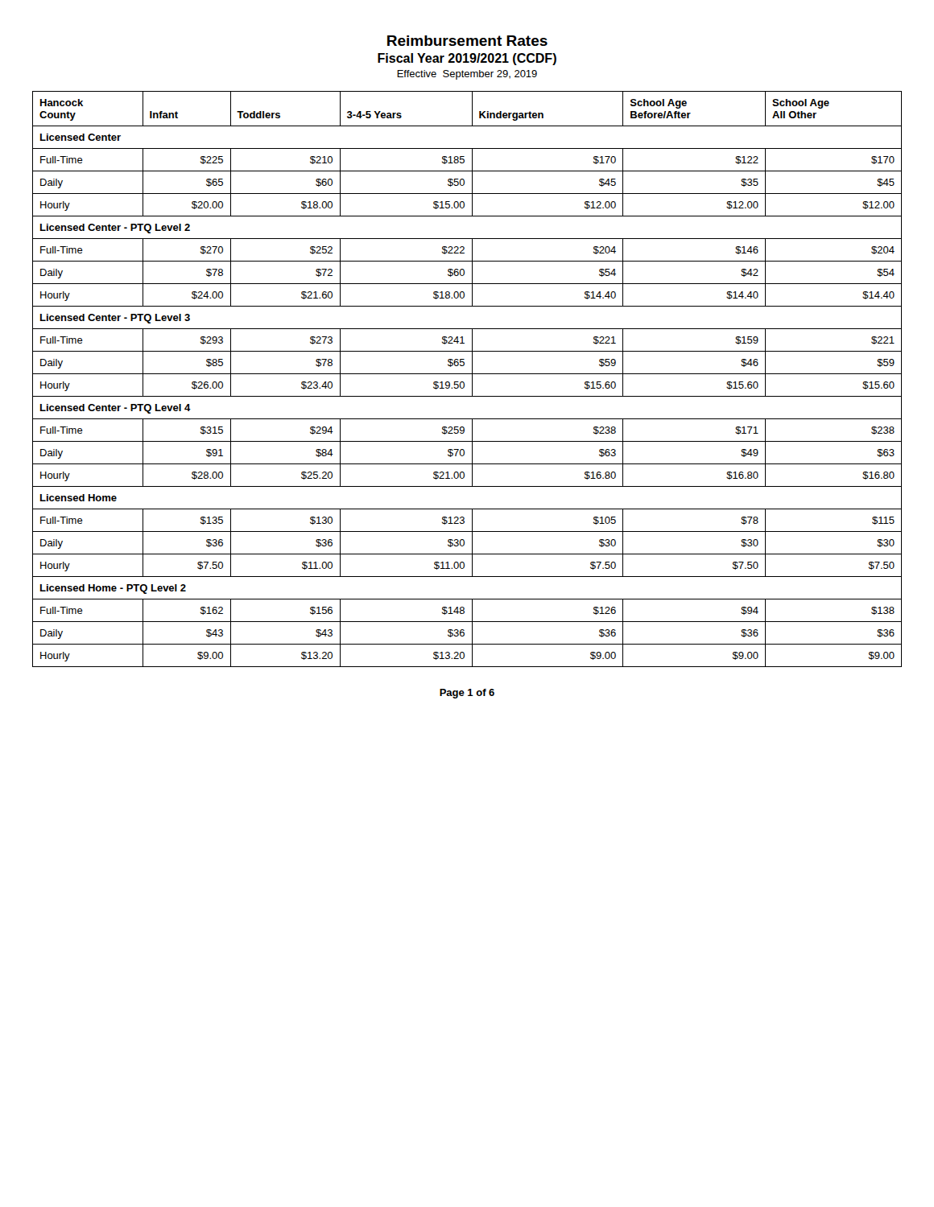Reimbursement Rates
Fiscal Year 2019/2021 (CCDF)
Effective September 29, 2019
| Hancock County | Infant | Toddlers | 3-4-5 Years | Kindergarten | School Age Before/After | School Age All Other |
| --- | --- | --- | --- | --- | --- | --- |
| Licensed Center |
| Full-Time | $225 | $210 | $185 | $170 | $122 | $170 |
| Daily | $65 | $60 | $50 | $45 | $35 | $45 |
| Hourly | $20.00 | $18.00 | $15.00 | $12.00 | $12.00 | $12.00 |
| Licensed Center - PTQ Level 2 |
| Full-Time | $270 | $252 | $222 | $204 | $146 | $204 |
| Daily | $78 | $72 | $60 | $54 | $42 | $54 |
| Hourly | $24.00 | $21.60 | $18.00 | $14.40 | $14.40 | $14.40 |
| Licensed Center - PTQ Level 3 |
| Full-Time | $293 | $273 | $241 | $221 | $159 | $221 |
| Daily | $85 | $78 | $65 | $59 | $46 | $59 |
| Hourly | $26.00 | $23.40 | $19.50 | $15.60 | $15.60 | $15.60 |
| Licensed Center - PTQ Level 4 |
| Full-Time | $315 | $294 | $259 | $238 | $171 | $238 |
| Daily | $91 | $84 | $70 | $63 | $49 | $63 |
| Hourly | $28.00 | $25.20 | $21.00 | $16.80 | $16.80 | $16.80 |
| Licensed Home |
| Full-Time | $135 | $130 | $123 | $105 | $78 | $115 |
| Daily | $36 | $36 | $30 | $30 | $30 | $30 |
| Hourly | $7.50 | $11.00 | $11.00 | $7.50 | $7.50 | $7.50 |
| Licensed Home - PTQ Level 2 |
| Full-Time | $162 | $156 | $148 | $126 | $94 | $138 |
| Daily | $43 | $43 | $36 | $36 | $36 | $36 |
| Hourly | $9.00 | $13.20 | $13.20 | $9.00 | $9.00 | $9.00 |
Page 1 of 6